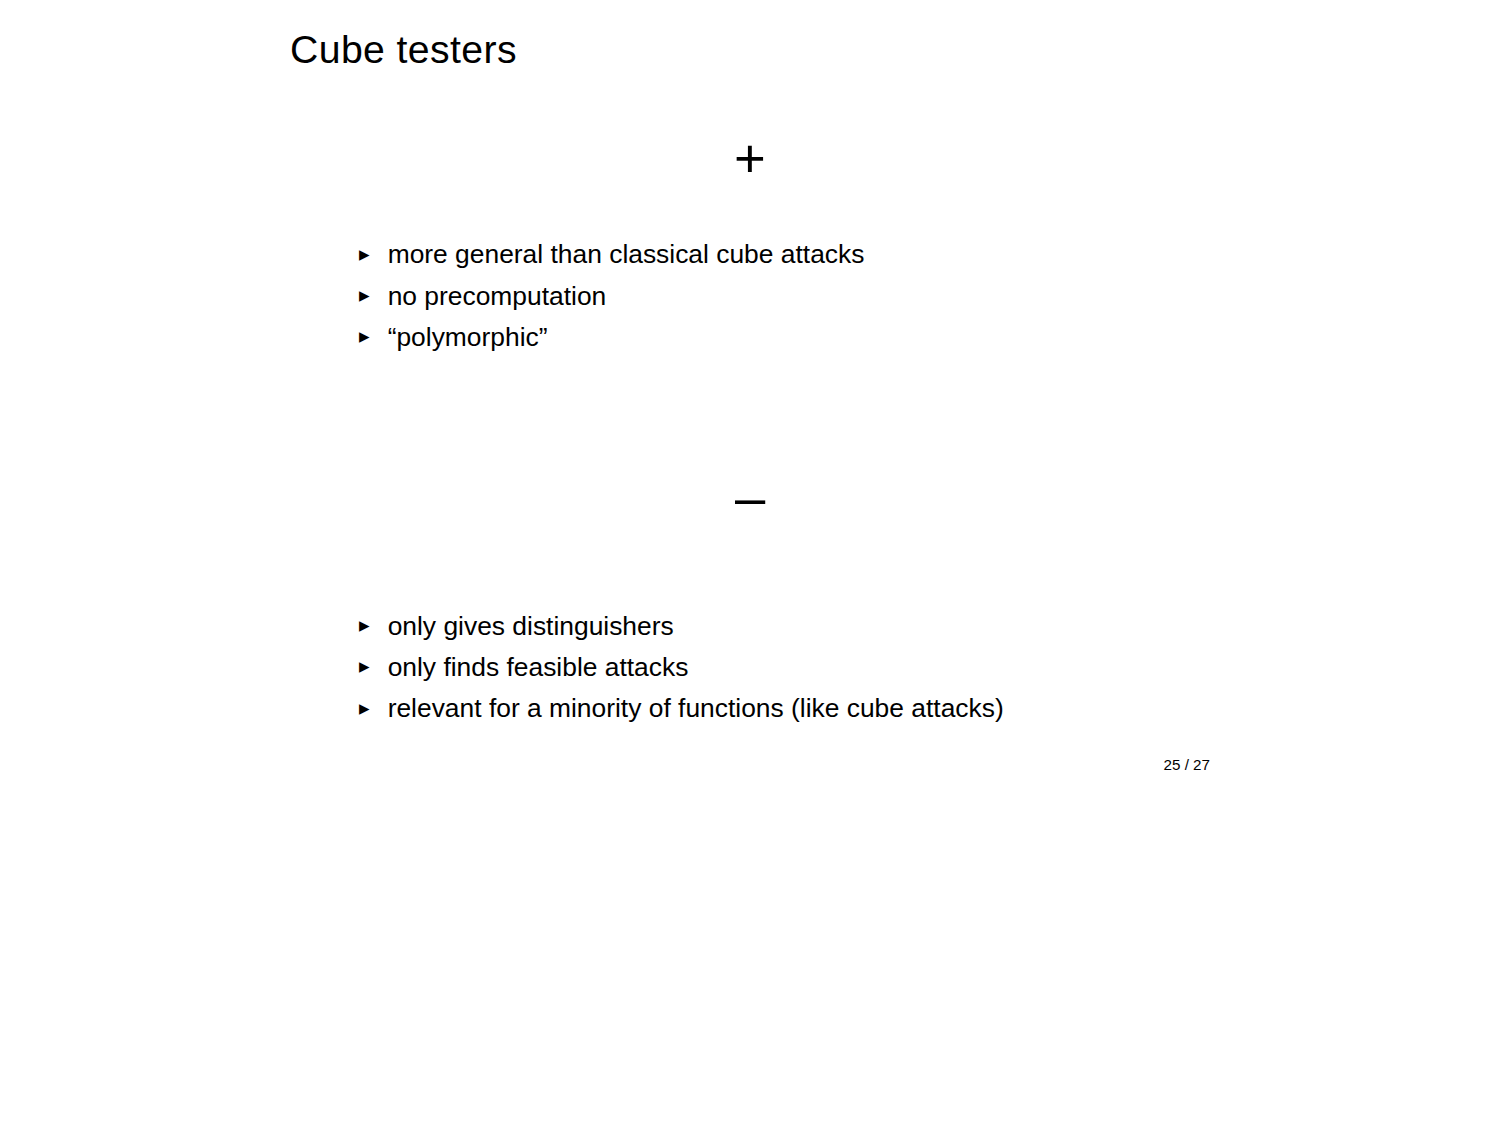Cube testers
+
more general than classical cube attacks
no precomputation
“polymorphic”
–
only gives distinguishers
only finds feasible attacks
relevant for a minority of functions (like cube attacks)
25 / 27